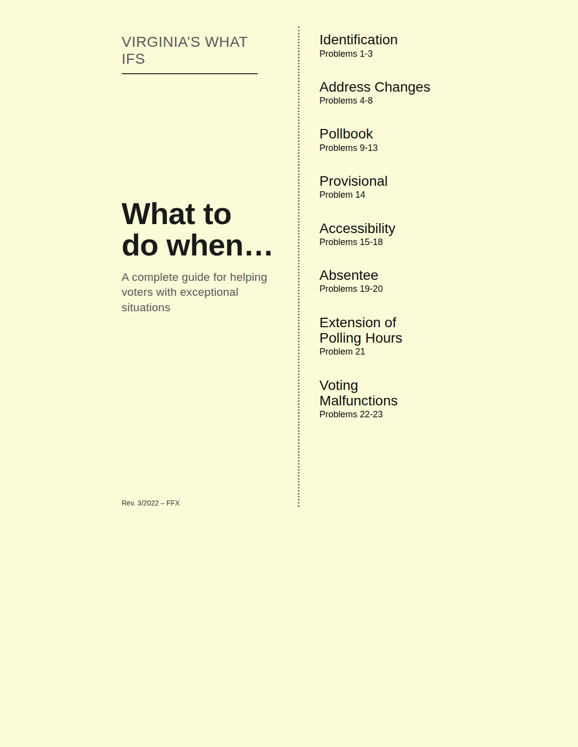VIRGINIA’S WHAT IFS
What to
do when…
A complete guide for helping voters with exceptional situations
Rev. 3/2022 – FFX
Identification
Problems 1-3
Address Changes
Problems 4-8
Pollbook
Problems 9-13
Provisional
Problem 14
Accessibility
Problems 15-18
Absentee
Problems 19-20
Extension of
Polling Hours
Problem 21
Voting
Malfunctions
Problems 22-23